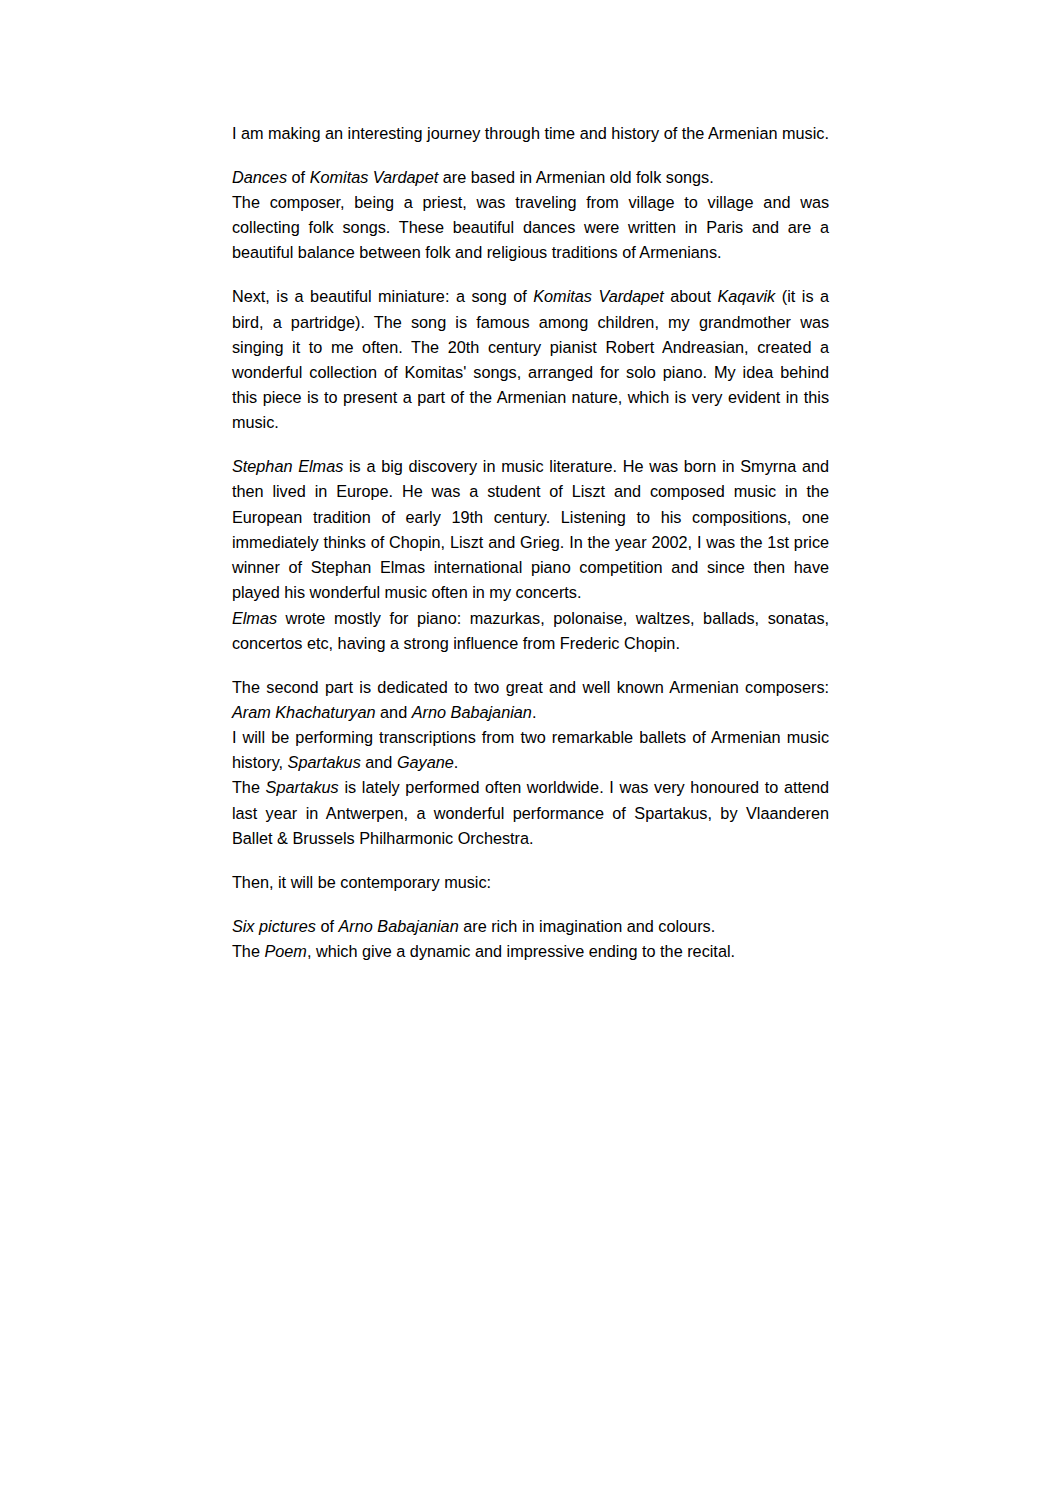I am making an interesting journey through time and history of the Armenian music.
Dances of Komitas Vardapet are based in Armenian old folk songs.
The composer, being a priest, was traveling from village to village and was collecting folk songs. These beautiful dances were written in Paris and are a beautiful balance between folk and religious traditions of Armenians.
Next, is a beautiful miniature: a song of Komitas Vardapet about Kaqavik (it is a bird, a partridge). The song is famous among children, my grandmother was singing it to me often. The 20th century pianist Robert Andreasian, created a wonderful collection of Komitas' songs, arranged for solo piano. My idea behind this piece is to present a part of the Armenian nature, which is very evident in this music.
Stephan Elmas is a big discovery in music literature. He was born in Smyrna and then lived in Europe. He was a student of Liszt and composed music in the European tradition of early 19th century. Listening to his compositions, one immediately thinks of Chopin, Liszt and Grieg. In the year 2002, I was the 1st price winner of Stephan Elmas international piano competition and since then have played his wonderful music often in my concerts.
Elmas wrote mostly for piano: mazurkas, polonaise, waltzes, ballads, sonatas, concertos etc, having a strong influence from Frederic Chopin.
The second part is dedicated to two great and well known Armenian composers: Aram Khachaturyan and Arno Babajanian.
I will be performing transcriptions from two remarkable ballets of Armenian music history, Spartakus and Gayane.
The Spartakus is lately performed often worldwide. I was very honoured to attend last year in Antwerpen, a wonderful performance of Spartakus, by Vlaanderen Ballet & Brussels Philharmonic Orchestra.
Then, it will be contemporary music:
Six pictures of Arno Babajanian are rich in imagination and colours.
The Poem, which give a dynamic and impressive ending to the recital.